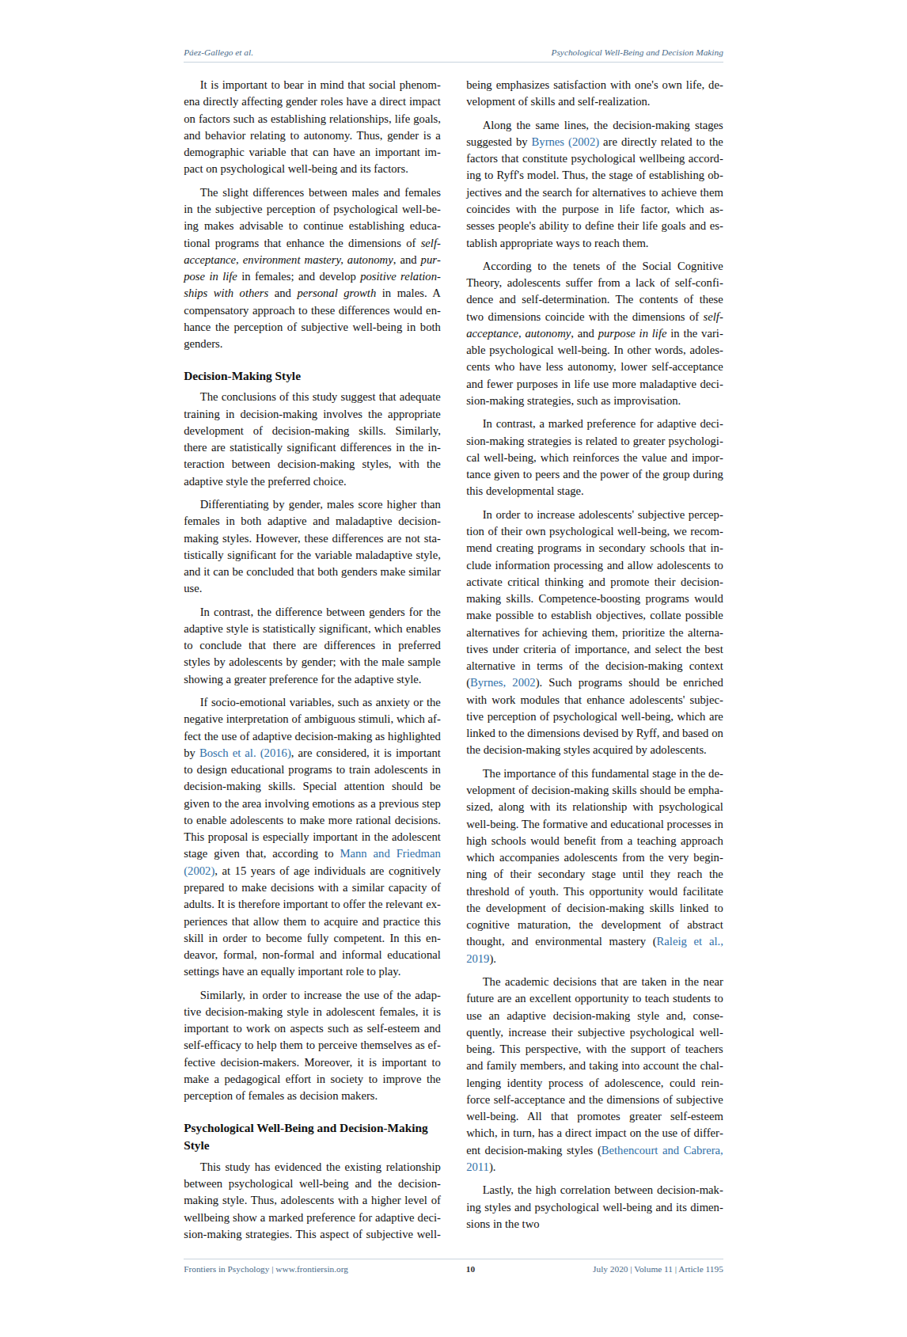Páez-Gallego et al. Psychological Well-Being and Decision Making
It is important to bear in mind that social phenomena directly affecting gender roles have a direct impact on factors such as establishing relationships, life goals, and behavior relating to autonomy. Thus, gender is a demographic variable that can have an important impact on psychological well-being and its factors.
The slight differences between males and females in the subjective perception of psychological well-being makes advisable to continue establishing educational programs that enhance the dimensions of self-acceptance, environment mastery, autonomy, and purpose in life in females; and develop positive relationships with others and personal growth in males. A compensatory approach to these differences would enhance the perception of subjective well-being in both genders.
Decision-Making Style
The conclusions of this study suggest that adequate training in decision-making involves the appropriate development of decision-making skills. Similarly, there are statistically significant differences in the interaction between decision-making styles, with the adaptive style the preferred choice.
Differentiating by gender, males score higher than females in both adaptive and maladaptive decision-making styles. However, these differences are not statistically significant for the variable maladaptive style, and it can be concluded that both genders make similar use.
In contrast, the difference between genders for the adaptive style is statistically significant, which enables to conclude that there are differences in preferred styles by adolescents by gender; with the male sample showing a greater preference for the adaptive style.
If socio-emotional variables, such as anxiety or the negative interpretation of ambiguous stimuli, which affect the use of adaptive decision-making as highlighted by Bosch et al. (2016), are considered, it is important to design educational programs to train adolescents in decision-making skills. Special attention should be given to the area involving emotions as a previous step to enable adolescents to make more rational decisions. This proposal is especially important in the adolescent stage given that, according to Mann and Friedman (2002), at 15 years of age individuals are cognitively prepared to make decisions with a similar capacity of adults. It is therefore important to offer the relevant experiences that allow them to acquire and practice this skill in order to become fully competent. In this endeavor, formal, non-formal and informal educational settings have an equally important role to play.
Similarly, in order to increase the use of the adaptive decision-making style in adolescent females, it is important to work on aspects such as self-esteem and self-efficacy to help them to perceive themselves as effective decision-makers. Moreover, it is important to make a pedagogical effort in society to improve the perception of females as decision makers.
Psychological Well-Being and Decision-Making Style
This study has evidenced the existing relationship between psychological well-being and the decision-making style. Thus, adolescents with a higher level of wellbeing show a marked preference for adaptive decision-making strategies. This aspect of subjective wellbeing emphasizes satisfaction with one's own life, development of skills and self-realization.
Along the same lines, the decision-making stages suggested by Byrnes (2002) are directly related to the factors that constitute psychological wellbeing according to Ryff's model. Thus, the stage of establishing objectives and the search for alternatives to achieve them coincides with the purpose in life factor, which assesses people's ability to define their life goals and establish appropriate ways to reach them.
According to the tenets of the Social Cognitive Theory, adolescents suffer from a lack of self-confidence and self-determination. The contents of these two dimensions coincide with the dimensions of self-acceptance, autonomy, and purpose in life in the variable psychological well-being. In other words, adolescents who have less autonomy, lower self-acceptance and fewer purposes in life use more maladaptive decision-making strategies, such as improvisation.
In contrast, a marked preference for adaptive decision-making strategies is related to greater psychological well-being, which reinforces the value and importance given to peers and the power of the group during this developmental stage.
In order to increase adolescents' subjective perception of their own psychological well-being, we recommend creating programs in secondary schools that include information processing and allow adolescents to activate critical thinking and promote their decision-making skills. Competence-boosting programs would make possible to establish objectives, collate possible alternatives for achieving them, prioritize the alternatives under criteria of importance, and select the best alternative in terms of the decision-making context (Byrnes, 2002). Such programs should be enriched with work modules that enhance adolescents' subjective perception of psychological well-being, which are linked to the dimensions devised by Ryff, and based on the decision-making styles acquired by adolescents.
The importance of this fundamental stage in the development of decision-making skills should be emphasized, along with its relationship with psychological well-being. The formative and educational processes in high schools would benefit from a teaching approach which accompanies adolescents from the very beginning of their secondary stage until they reach the threshold of youth. This opportunity would facilitate the development of decision-making skills linked to cognitive maturation, the development of abstract thought, and environmental mastery (Raleig et al., 2019).
The academic decisions that are taken in the near future are an excellent opportunity to teach students to use an adaptive decision-making style and, consequently, increase their subjective psychological well-being. This perspective, with the support of teachers and family members, and taking into account the challenging identity process of adolescence, could reinforce self-acceptance and the dimensions of subjective well-being. All that promotes greater self-esteem which, in turn, has a direct impact on the use of different decision-making styles (Bethencourt and Cabrera, 2011).
Lastly, the high correlation between decision-making styles and psychological well-being and its dimensions in the two
Frontiers in Psychology | www.frontiersin.org 10 July 2020 | Volume 11 | Article 1195